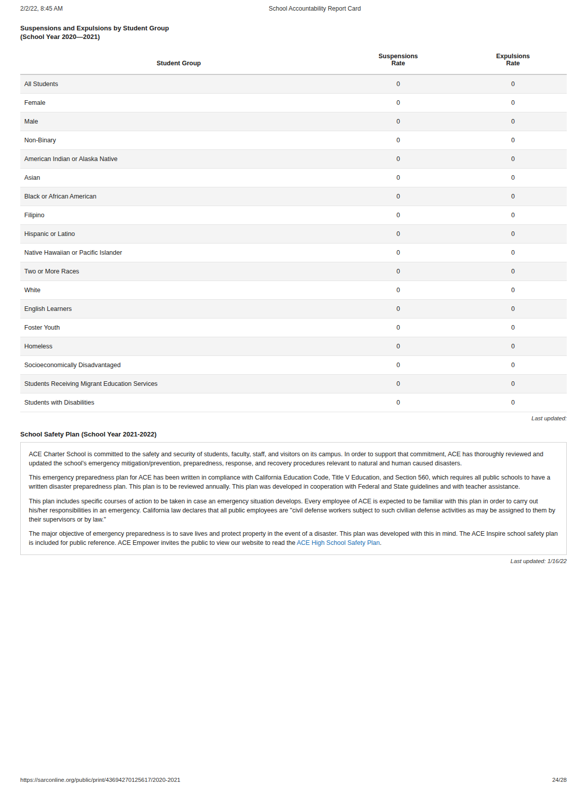2/2/22, 8:45 AM
School Accountability Report Card
Suspensions and Expulsions by Student Group
(School Year 2020—2021)
| Student Group | Suspensions Rate | Expulsions Rate |
| --- | --- | --- |
| All Students | 0 | 0 |
| Female | 0 | 0 |
| Male | 0 | 0 |
| Non-Binary | 0 | 0 |
| American Indian or Alaska Native | 0 | 0 |
| Asian | 0 | 0 |
| Black or African American | 0 | 0 |
| Filipino | 0 | 0 |
| Hispanic or Latino | 0 | 0 |
| Native Hawaiian or Pacific Islander | 0 | 0 |
| Two or More Races | 0 | 0 |
| White | 0 | 0 |
| English Learners | 0 | 0 |
| Foster Youth | 0 | 0 |
| Homeless | 0 | 0 |
| Socioeconomically Disadvantaged | 0 | 0 |
| Students Receiving Migrant Education Services | 0 | 0 |
| Students with Disabilities | 0 | 0 |
Last updated:
School Safety Plan (School Year 2021-2022)
ACE Charter School is committed to the safety and security of students, faculty, staff, and visitors on its campus. In order to support that commitment, ACE has thoroughly reviewed and updated the school's emergency mitigation/prevention, preparedness, response, and recovery procedures relevant to natural and human caused disasters.
This emergency preparedness plan for ACE has been written in compliance with California Education Code, Title V Education, and Section 560, which requires all public schools to have a written disaster preparedness plan. This plan is to be reviewed annually. This plan was developed in cooperation with Federal and State guidelines and with teacher assistance.
This plan includes specific courses of action to be taken in case an emergency situation develops. Every employee of ACE is expected to be familiar with this plan in order to carry out his/her responsibilities in an emergency. California law declares that all public employees are "civil defense workers subject to such civilian defense activities as may be assigned to them by their supervisors or by law."
The major objective of emergency preparedness is to save lives and protect property in the event of a disaster. This plan was developed with this in mind. The ACE Inspire school safety plan is included for public reference. ACE Empower invites the public to view our website to read the ACE High School Safety Plan.
Last updated: 1/16/22
https://sarconline.org/public/print/43694270125617/2020-2021
24/28